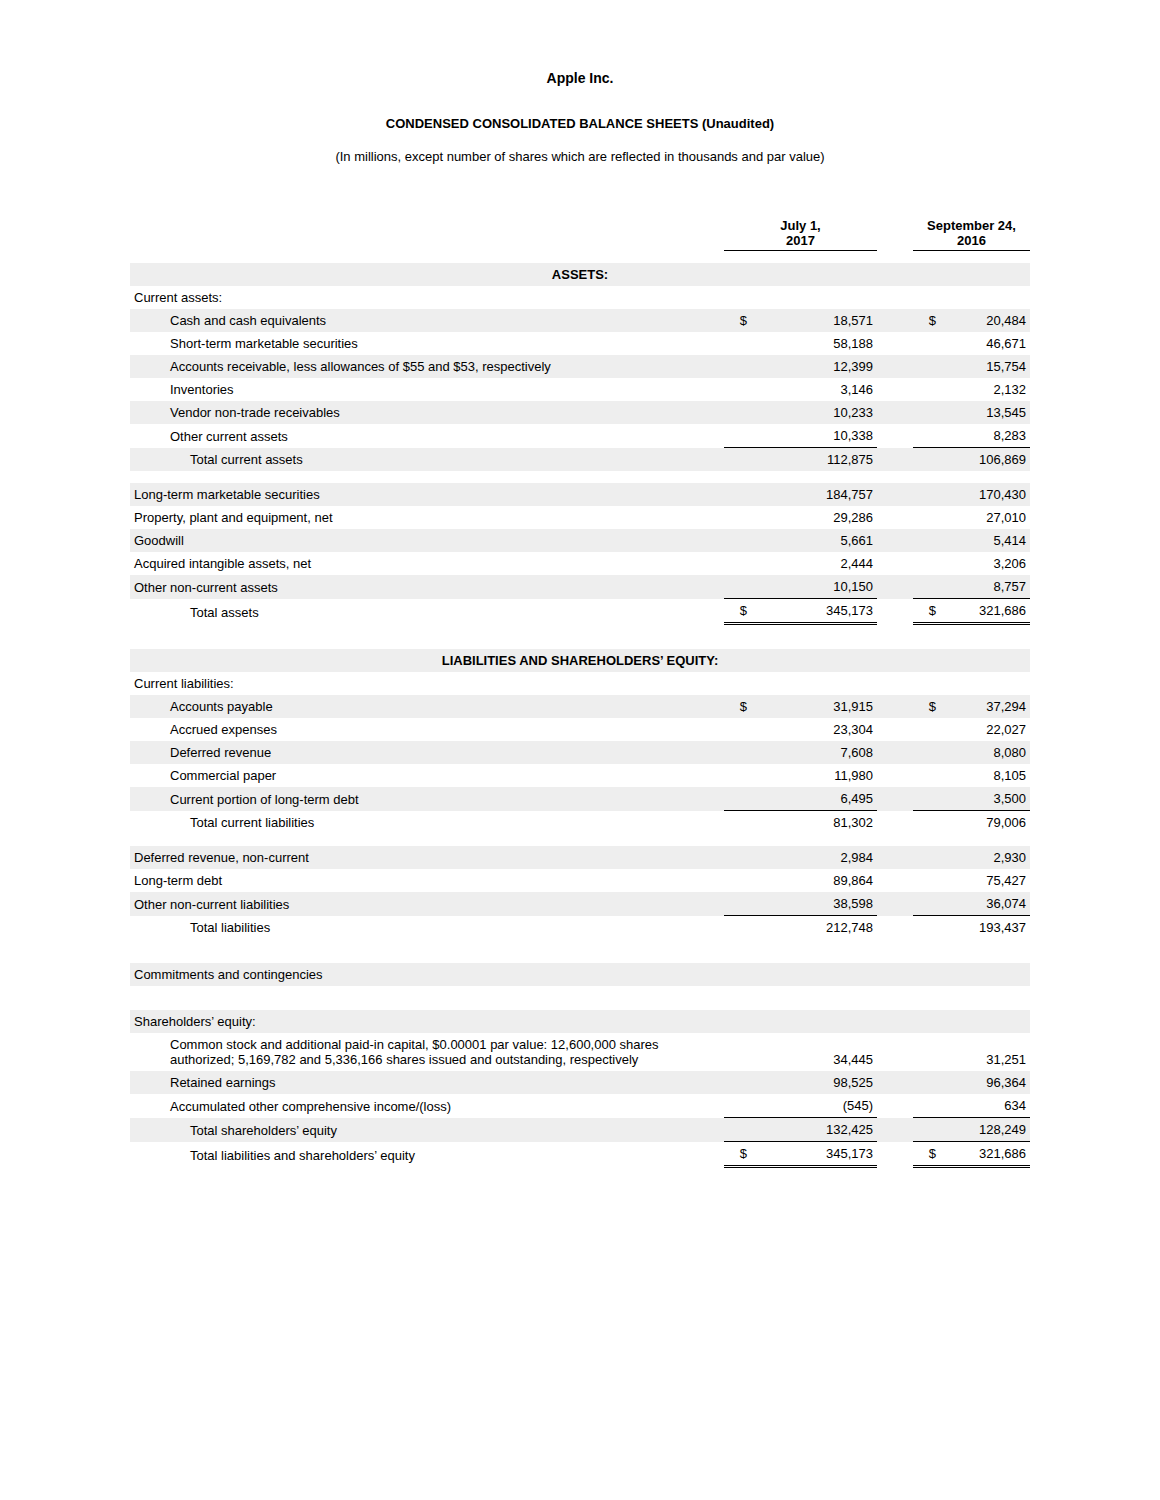Apple Inc.
CONDENSED CONSOLIDATED BALANCE SHEETS (Unaudited)
(In millions, except number of shares which are reflected in thousands and par value)
| | | July 1, 2017 | | September 24, 2016 |
| --- | --- | --- | --- | --- |
| ASSETS: |
| Current assets: | | | | | | |
| Cash and cash equivalents | | $ | 18,571 | | $ | 20,484 |
| Short-term marketable securities | | | 58,188 | | | 46,671 |
| Accounts receivable, less allowances of $55 and $53, respectively | | | 12,399 | | | 15,754 |
| Inventories | | | 3,146 | | | 2,132 |
| Vendor non-trade receivables | | | 10,233 | | | 13,545 |
| Other current assets | | | 10,338 | | | 8,283 |
| Total current assets | | | 112,875 | | | 106,869 |
| Long-term marketable securities | | | 184,757 | | | 170,430 |
| Property, plant and equipment, net | | | 29,286 | | | 27,010 |
| Goodwill | | | 5,661 | | | 5,414 |
| Acquired intangible assets, net | | | 2,444 | | | 3,206 |
| Other non-current assets | | | 10,150 | | | 8,757 |
| Total assets | | $ | 345,173 | | $ | 321,686 |
| LIABILITIES AND SHAREHOLDERS’ EQUITY: |
| Current liabilities: | | | | | | |
| Accounts payable | | $ | 31,915 | | $ | 37,294 |
| Accrued expenses | | | 23,304 | | | 22,027 |
| Deferred revenue | | | 7,608 | | | 8,080 |
| Commercial paper | | | 11,980 | | | 8,105 |
| Current portion of long-term debt | | | 6,495 | | | 3,500 |
| Total current liabilities | | | 81,302 | | | 79,006 |
| Deferred revenue, non-current | | | 2,984 | | | 2,930 |
| Long-term debt | | | 89,864 | | | 75,427 |
| Other non-current liabilities | | | 38,598 | | | 36,074 |
| Total liabilities | | | 212,748 | | | 193,437 |
| Commitments and contingencies | | | | | | |
| Shareholders’ equity: | | | | | | |
| Common stock and additional paid-in capital, $0.00001 par value: 12,600,000 shares authorized; 5,169,782 and 5,336,166 shares issued and outstanding, respectively | | | 34,445 | | | 31,251 |
| Retained earnings | | | 98,525 | | | 96,364 |
| Accumulated other comprehensive income/(loss) | | | (545) | | | 634 |
| Total shareholders’ equity | | | 132,425 | | | 128,249 |
| Total liabilities and shareholders’ equity | | $ | 345,173 | | $ | 321,686 |